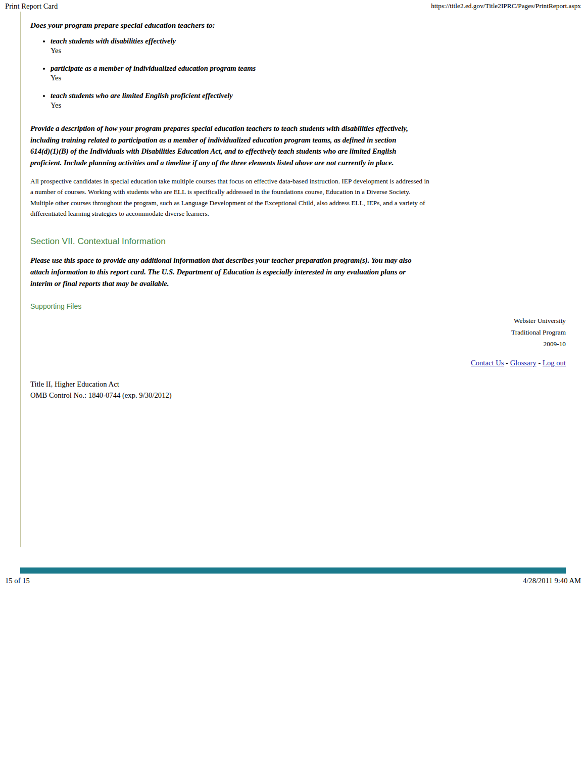Print Report Card
https://title2.ed.gov/Title2IPRC/Pages/PrintReport.aspx
Does your program prepare special education teachers to:
teach students with disabilities effectively Yes
participate as a member of individualized education program teams Yes
teach students who are limited English proficient effectively Yes
Provide a description of how your program prepares special education teachers to teach students with disabilities effectively, including training related to participation as a member of individualized education program teams, as defined in section 614(d)(1)(B) of the Individuals with Disabilities Education Act, and to effectively teach students who are limited English proficient. Include planning activities and a timeline if any of the three elements listed above are not currently in place.
All prospective candidates in special education take multiple courses that focus on effective data-based instruction. IEP development is addressed in a number of courses. Working with students who are ELL is specifically addressed in the foundations course, Education in a Diverse Society. Multiple other courses throughout the program, such as Language Development of the Exceptional Child, also address ELL, IEPs, and a variety of differentiated learning strategies to accommodate diverse learners.
Section VII. Contextual Information
Please use this space to provide any additional information that describes your teacher preparation program(s). You may also attach information to this report card. The U.S. Department of Education is especially interested in any evaluation plans or interim or final reports that may be available.
Supporting Files
Webster University
Traditional Program
2009-10
Contact Us - Glossary - Log out
Title II, Higher Education Act
OMB Control No.: 1840-0744 (exp. 9/30/2012)
15 of 15
4/28/2011 9:40 AM